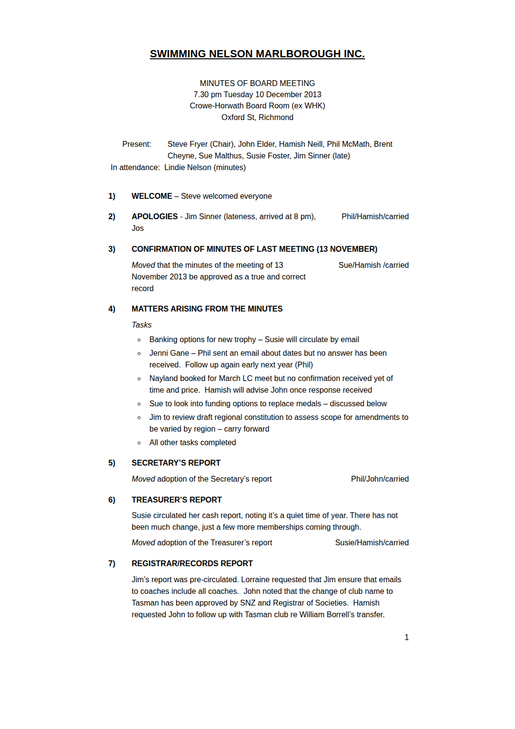SWIMMING NELSON MARLBOROUGH INC.
MINUTES OF BOARD MEETING
7.30 pm Tuesday 10 December 2013
Crowe-Horwath Board Room (ex WHK)
Oxford St, Richmond
| Present: | Steve Fryer (Chair), John Elder, Hamish Neill, Phil McMath, Brent Cheyne, Sue Malthus, Susie Foster, Jim Sinner (late) |
In attendance: Lindie Nelson (minutes)
Welcome – Steve welcomed everyone
Apologies - Jim Sinner (lateness, arrived at 8 pm), Jos
Phil/Hamish/carried
Confirmation of minutes of last meeting (13 November)
Moved that the minutes of the meeting of 13 November 2013 be approved as a true and correct record
Sue/Hamish /carried
Matters arising from the minutes
Tasks
Banking options for new trophy – Susie will circulate by email
Jenni Gane – Phil sent an email about dates but no answer has been received. Follow up again early next year (Phil)
Nayland booked for March LC meet but no confirmation received yet of time and price. Hamish will advise John once response received
Sue to look into funding options to replace medals – discussed below
Jim to review draft regional constitution to assess scope for amendments to be varied by region – carry forward
All other tasks completed
Secretary’s report
Moved adoption of the Secretary’s report
Phil/John/carried
Treasurer’s report
Susie circulated her cash report, noting it’s a quiet time of year. There has not been much change, just a few more memberships coming through.
Moved adoption of the Treasurer’s report
Susie/Hamish/carried
Registrar/Records report
Jim’s report was pre-circulated. Lorraine requested that Jim ensure that emails to coaches include all coaches. John noted that the change of club name to Tasman has been approved by SNZ and Registrar of Societies. Hamish requested John to follow up with Tasman club re William Borrell’s transfer.
1